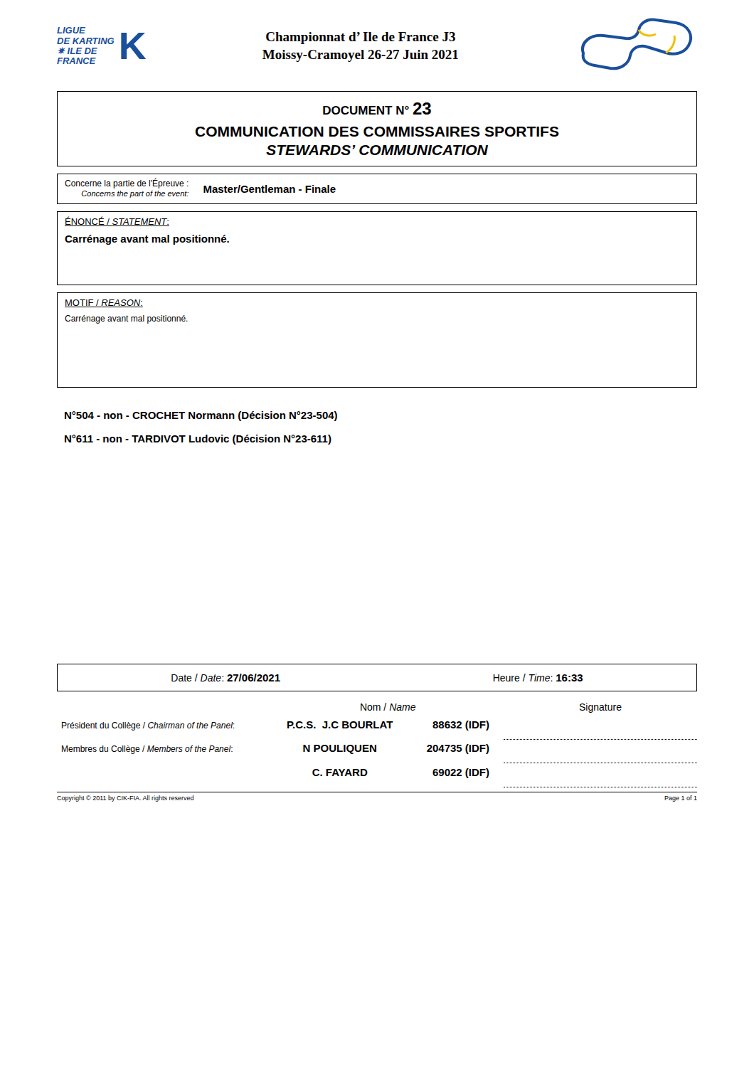LIGUE
DE KARTING
✷ ILE DE
FRANCE
K
Championnat d’ Ile de France J3
Moissy-Cramoyel 26-27 Juin 2021
DOCUMENT N° 23
COMMUNICATION DES COMMISSAIRES SPORTIFS
STEWARDS’ COMMUNICATION
Concerne la partie de l'Épreuve :
Concerns the part of the event:
Master/Gentleman - Finale
ÉNONCÉ / STATEMENT:
Carrénage avant mal positionné.
MOTIF / REASON:
Carrénage avant mal positionné.
N°504 - non - CROCHET Normann (Décision N°23-504)
N°611 - non - TARDIVOT Ludovic (Décision N°23-611)
Date / Date: 27/06/2021
Heure / Time: 16:33
| | Nom / Name | Signature |
| Président du Collège / Chairman of the Panel : | P.C.S. J.C BOURLAT | 88632 (IDF) | |
| Membres du Collège / Members of the Panel : | N POULIQUEN | 204735 (IDF) | |
| | C. FAYARD | 69022 (IDF) | |
Copyright © 2011 by CIK-FIA. All rights reserved
Page 1 of 1